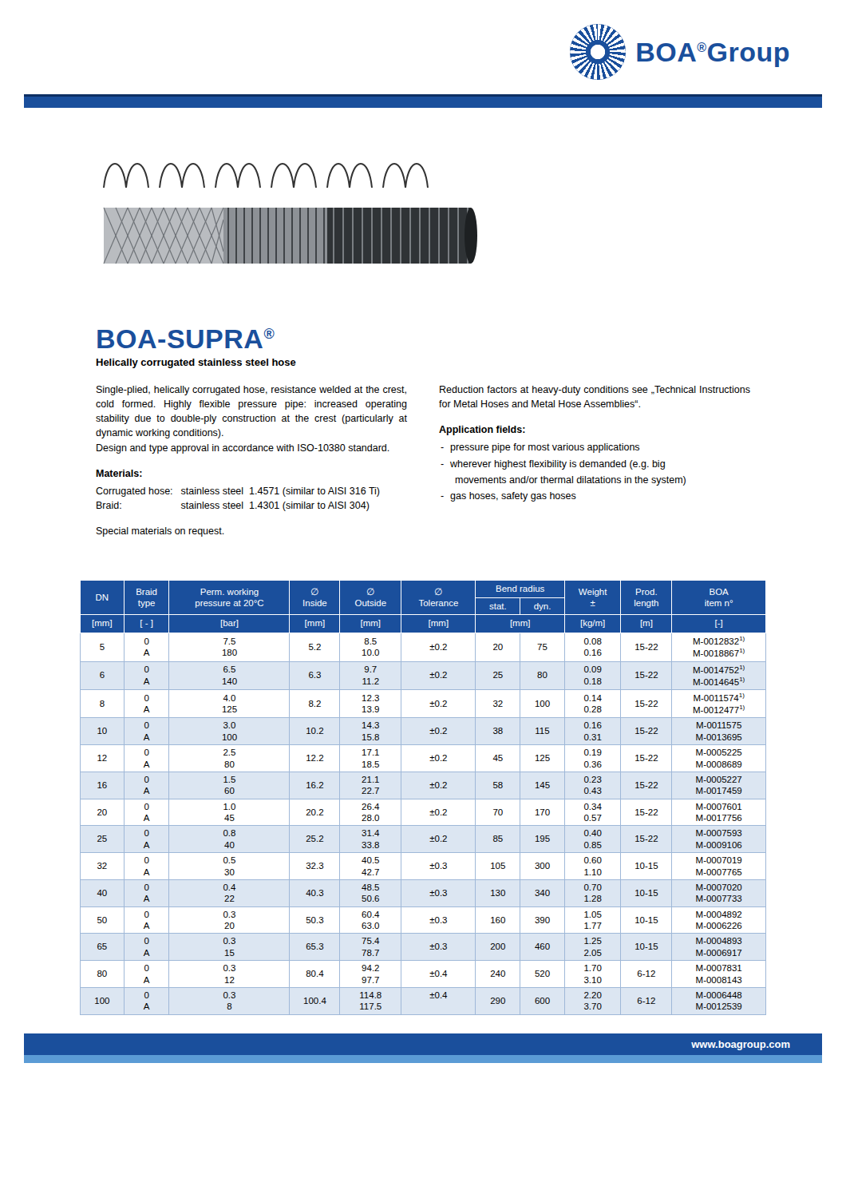BOA®Group
BOA-SUPRA®
Helically corrugated stainless steel hose
Single-plied, helically corrugated hose, resistance welded at the crest, cold formed. Highly flexible pressure pipe: increased operating stability due to double-ply construction at the crest (particularly at dynamic working conditions).
Design and type approval in accordance with ISO-10380 standard.
Materials:
| Corrugated hose: | stainless steel 1.4571 (similar to AISI 316 Ti) |
| Braid: | stainless steel 1.4301 (similar to AISI 304) |
Special materials on request.
Reduction factors at heavy-duty conditions see „Technical Instructions for Metal Hoses and Metal Hose Assemblies“.
Application fields:
pressure pipe for most various applications
wherever highest flexibility is demanded (e.g. big
movements and/or thermal dilatations in the system)
gas hoses, safety gas hoses
| DN | Braid type | Perm. working pressure at 20°C | ∅ Inside | ∅ Outside | ∅ Tolerance | Bend radius | Weight ± | Prod. length | BOA item n° |
| --- | --- | --- | --- | --- | --- | --- | --- | --- | --- |
| stat. | dyn. |
| [mm] | [ - ] | [bar] | [mm] | [mm] | [mm] | [mm] | [kg/m] | [m] | [-] |
| 5 | 0 A | 7.5 180 | 5.2 | 8.5 10.0 | ±0.2 | 20 | 75 | 0.08 0.16 | 15-22 | M-0012832 1) M-0018867 1) |
| 6 | 0 A | 6.5 140 | 6.3 | 9.7 11.2 | ±0.2 | 25 | 80 | 0.09 0.18 | 15-22 | M-0014752 1) M-0014645 1) |
| 8 | 0 A | 4.0 125 | 8.2 | 12.3 13.9 | ±0.2 | 32 | 100 | 0.14 0.28 | 15-22 | M-0011574 1) M-0012477 1) |
| 10 | 0 A | 3.0 100 | 10.2 | 14.3 15.8 | ±0.2 | 38 | 115 | 0.16 0.31 | 15-22 | M-0011575 M-0013695 |
| 12 | 0 A | 2.5 80 | 12.2 | 17.1 18.5 | ±0.2 | 45 | 125 | 0.19 0.36 | 15-22 | M-0005225 M-0008689 |
| 16 | 0 A | 1.5 60 | 16.2 | 21.1 22.7 | ±0.2 | 58 | 145 | 0.23 0.43 | 15-22 | M-0005227 M-0017459 |
| 20 | 0 A | 1.0 45 | 20.2 | 26.4 28.0 | ±0.2 | 70 | 170 | 0.34 0.57 | 15-22 | M-0007601 M-0017756 |
| 25 | 0 A | 0.8 40 | 25.2 | 31.4 33.8 | ±0.2 | 85 | 195 | 0.40 0.85 | 15-22 | M-0007593 M-0009106 |
| 32 | 0 A | 0.5 30 | 32.3 | 40.5 42.7 | ±0.3 | 105 | 300 | 0.60 1.10 | 10-15 | M-0007019 M-0007765 |
| 40 | 0 A | 0.4 22 | 40.3 | 48.5 50.6 | ±0.3 | 130 | 340 | 0.70 1.28 | 10-15 | M-0007020 M-0007733 |
| 50 | 0 A | 0.3 20 | 50.3 | 60.4 63.0 | ±0.3 | 160 | 390 | 1.05 1.77 | 10-15 | M-0004892 M-0006226 |
| 65 | 0 A | 0.3 15 | 65.3 | 75.4 78.7 | ±0.3 | 200 | 460 | 1.25 2.05 | 10-15 | M-0004893 M-0006917 |
| 80 | 0 A | 0.3 12 | 80.4 | 94.2 97.7 | ±0.4 | 240 | 520 | 1.70 3.10 | 6-12 | M-0007831 M-0008143 |
| 100 | 0 A | 0.3 8 | 100.4 | 114.8 117.5 | ±0.4 | 290 | 600 | 2.20 3.70 | 6-12 | M-0006448 M-0012539 |
www.boagroup.com